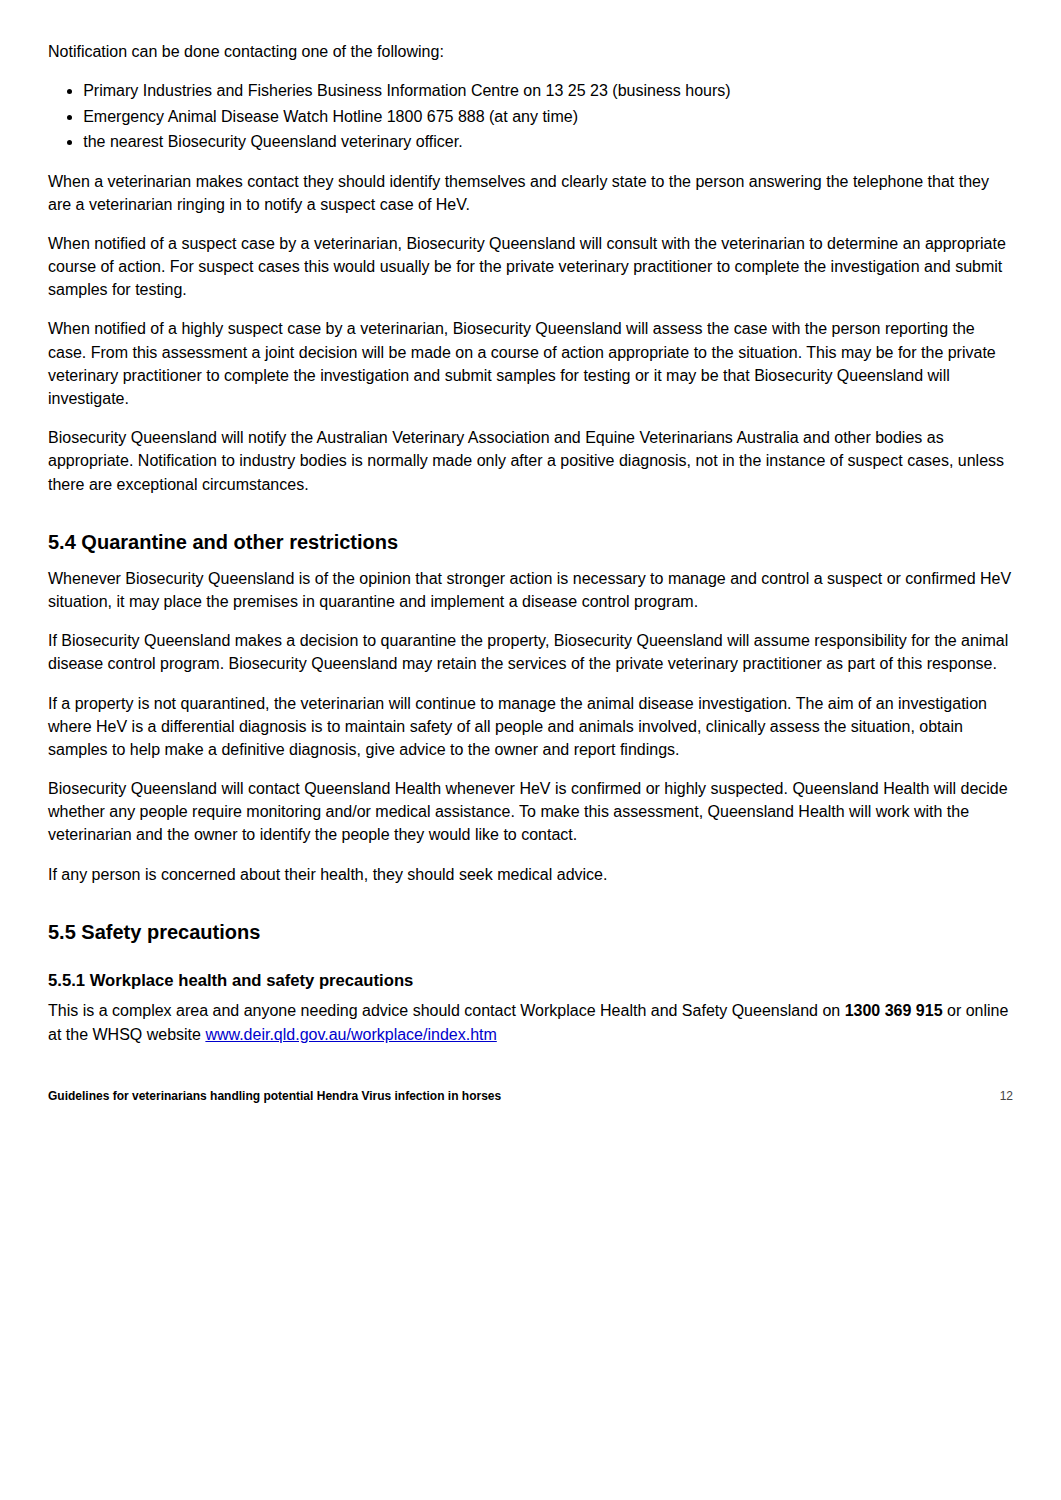Notification can be done contacting one of the following:
Primary Industries and Fisheries Business Information Centre on 13 25 23 (business hours)
Emergency Animal Disease Watch Hotline 1800 675 888 (at any time)
the nearest Biosecurity Queensland veterinary officer.
When a veterinarian makes contact they should identify themselves and clearly state to the person answering the telephone that they are a veterinarian ringing in to notify a suspect case of HeV.
When notified of a suspect case by a veterinarian, Biosecurity Queensland will consult with the veterinarian to determine an appropriate course of action. For suspect cases this would usually be for the private veterinary practitioner to complete the investigation and submit samples for testing.
When notified of a highly suspect case by a veterinarian, Biosecurity Queensland will assess the case with the person reporting the case. From this assessment a joint decision will be made on a course of action appropriate to the situation. This may be for the private veterinary practitioner to complete the investigation and submit samples for testing or it may be that Biosecurity Queensland will investigate.
Biosecurity Queensland will notify the Australian Veterinary Association and Equine Veterinarians Australia and other bodies as appropriate. Notification to industry bodies is normally made only after a positive diagnosis, not in the instance of suspect cases, unless there are exceptional circumstances.
5.4 Quarantine and other restrictions
Whenever Biosecurity Queensland is of the opinion that stronger action is necessary to manage and control a suspect or confirmed HeV situation, it may place the premises in quarantine and implement a disease control program.
If Biosecurity Queensland makes a decision to quarantine the property, Biosecurity Queensland will assume responsibility for the animal disease control program. Biosecurity Queensland may retain the services of the private veterinary practitioner as part of this response.
If a property is not quarantined, the veterinarian will continue to manage the animal disease investigation. The aim of an investigation where HeV is a differential diagnosis is to maintain safety of all people and animals involved, clinically assess the situation, obtain samples to help make a definitive diagnosis, give advice to the owner and report findings.
Biosecurity Queensland will contact Queensland Health whenever HeV is confirmed or highly suspected. Queensland Health will decide whether any people require monitoring and/or medical assistance. To make this assessment, Queensland Health will work with the veterinarian and the owner to identify the people they would like to contact.
If any person is concerned about their health, they should seek medical advice.
5.5 Safety precautions
5.5.1 Workplace health and safety precautions
This is a complex area and anyone needing advice should contact Workplace Health and Safety Queensland on 1300 369 915 or online at the WHSQ website www.deir.qld.gov.au/workplace/index.htm
Guidelines for veterinarians handling potential Hendra Virus infection in horses 12